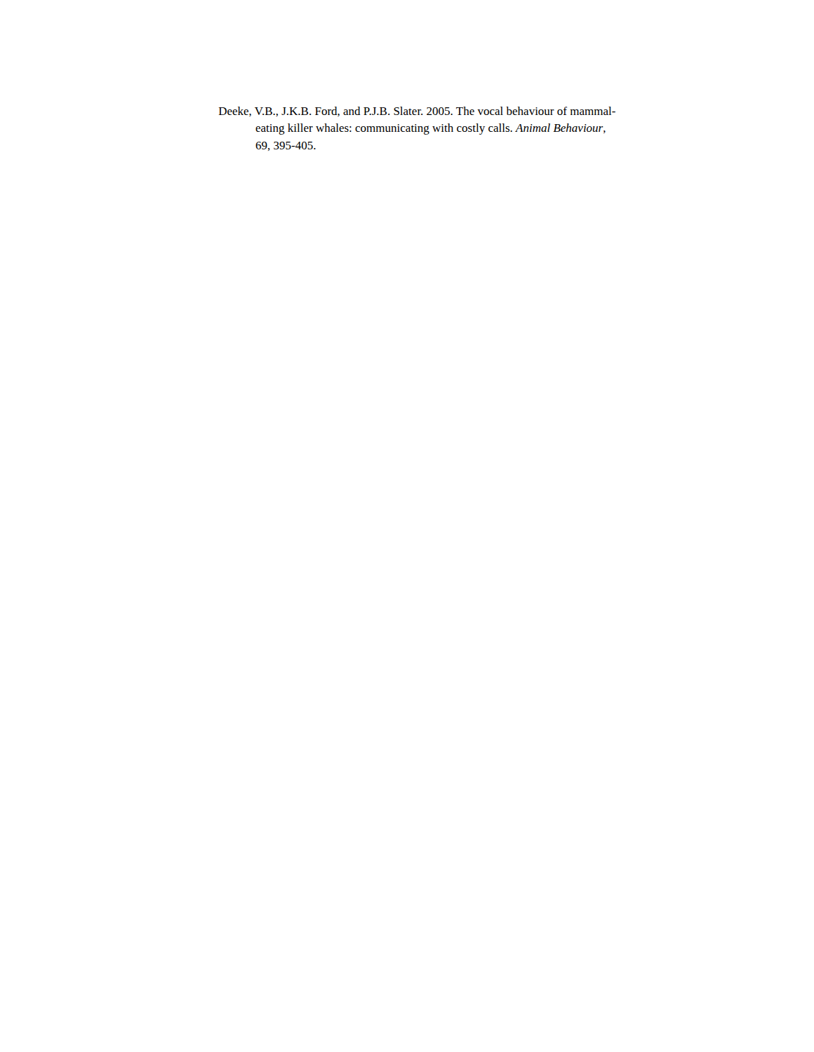Deeke, V.B., J.K.B. Ford, and P.J.B. Slater. 2005. The vocal behaviour of mammal-eating killer whales: communicating with costly calls. Animal Behaviour, 69, 395-405.